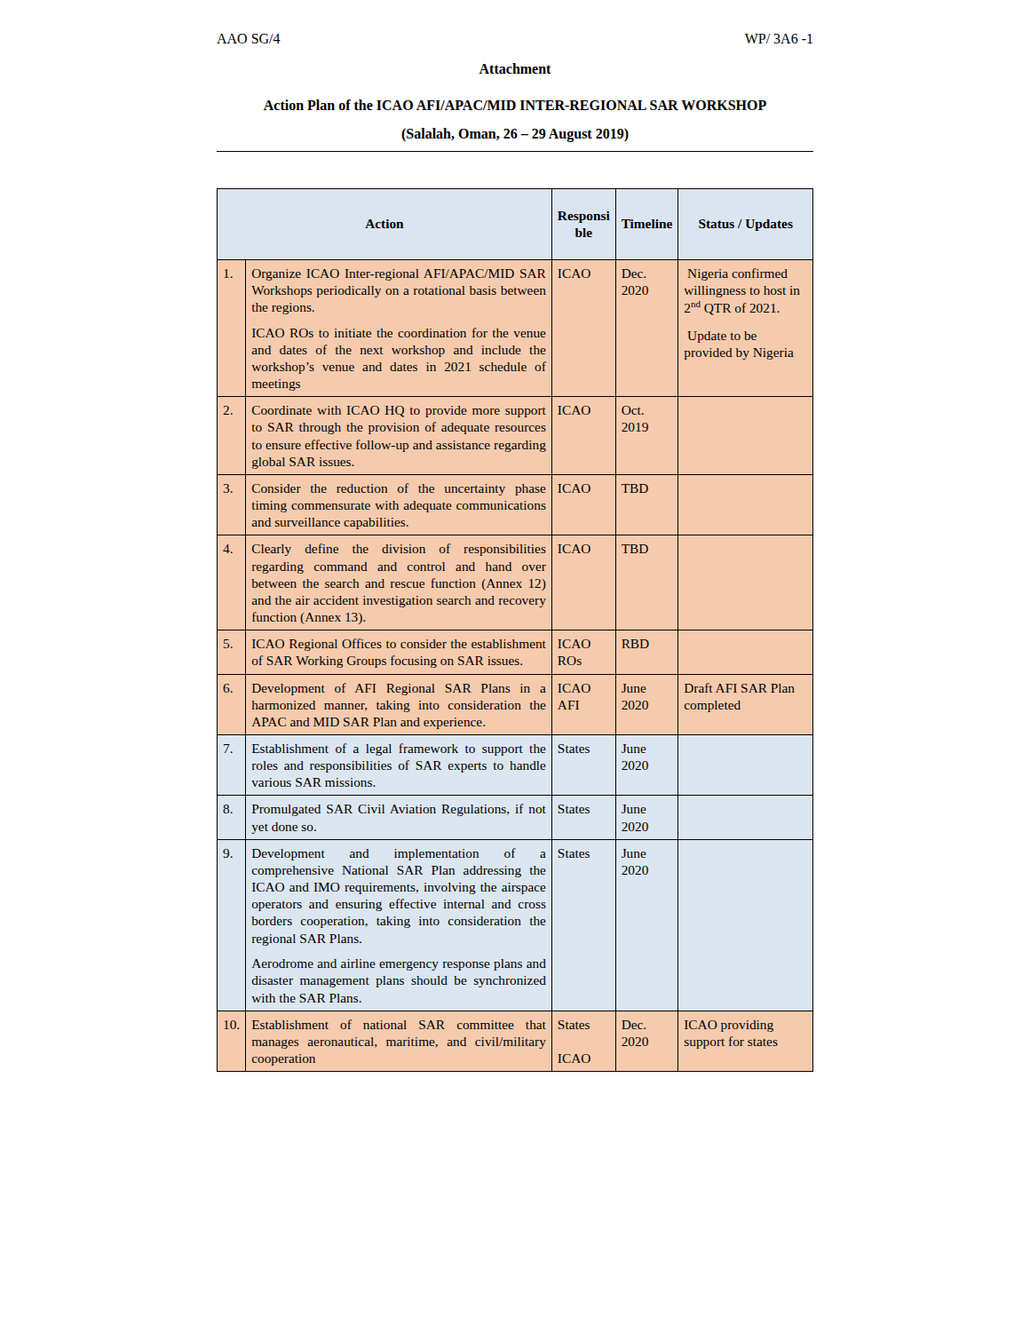AAO SG/4
WP/ 3A6 -1
Attachment
Action Plan of the ICAO AFI/APAC/MID INTER-REGIONAL SAR WORKSHOP
(Salalah, Oman, 26 – 29 August 2019)
| Action | Responsi ble | Timeline | Status / Updates |
| --- | --- | --- | --- |
| 1. | Organize ICAO Inter-regional AFI/APAC/MID SAR Workshops periodically on a rotational basis between the regions. ICAO ROs to initiate the coordination for the venue and dates of the next workshop and include the workshop’s venue and dates in 2021 schedule of meetings | ICAO | Dec. 2020 | Nigeria confirmed willingness to host in 2 nd QTR of 2021. Update to be provided by Nigeria |
| 2. | Coordinate with ICAO HQ to provide more support to SAR through the provision of adequate resources to ensure effective follow-up and assistance regarding global SAR issues. | ICAO | Oct. 2019 | |
| 3. | Consider the reduction of the uncertainty phase timing commensurate with adequate communications and surveillance capabilities. | ICAO | TBD | |
| 4. | Clearly define the division of responsibilities regarding command and control and hand over between the search and rescue function (Annex 12) and the air accident investigation search and recovery function (Annex 13). | ICAO | TBD | |
| 5. | ICAO Regional Offices to consider the establishment of SAR Working Groups focusing on SAR issues. | ICAO ROs | RBD | |
| 6. | Development of AFI Regional SAR Plans in a harmonized manner, taking into consideration the APAC and MID SAR Plan and experience. | ICAO AFI | June 2020 | Draft AFI SAR Plan completed |
| 7. | Establishment of a legal framework to support the roles and responsibilities of SAR experts to handle various SAR missions. | States | June 2020 | |
| 8. | Promulgated SAR Civil Aviation Regulations, if not yet done so. | States | June 2020 | |
| 9. | Development and implementation of a comprehensive National SAR Plan addressing the ICAO and IMO requirements, involving the airspace operators and ensuring effective internal and cross borders cooperation, taking into consideration the regional SAR Plans. Aerodrome and airline emergency response plans and disaster management plans should be synchronized with the SAR Plans. | States | June 2020 | |
| 10. | Establishment of national SAR committee that manages aeronautical, maritime, and civil/military cooperation | States ICAO | Dec. 2020 | ICAO providing support for states |